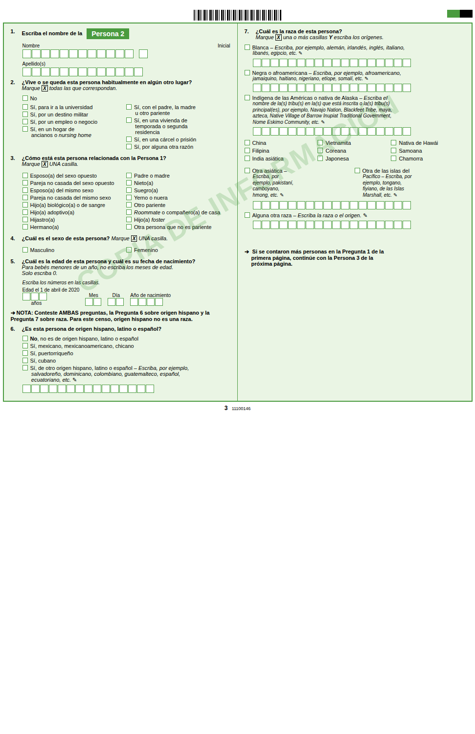COPIA DE INFORMACIÓN
1. Escriba el nombre de la Persona 2
Nombre Inicial
Apellido(s)
2. ¿Vive o se queda esta persona habitualmente en algún otro lugar?
Marque X todas las que correspondan.
No
Sí, para ir a la universidad
Sí, por un destino militar
Sí, por un empleo o negocio
Sí, en un hogar de
ancianos o nursing home
Sí, con el padre, la madre
u otro pariente
Sí, en una vivienda de
temporada o segunda
residencia
Sí, en una cárcel o prisión
Sí, por alguna otra razón
3. ¿Cómo está esta persona relacionada con la Persona 1?
Marque X UNA casilla.
Esposo(a) del sexo opuesto
Pareja no casada del sexo opuesto
Esposo(a) del mismo sexo
Pareja no casada del mismo sexo
Hijo(a) biológico(a) o de sangre
Hijo(a) adoptivo(a)
Hijastro(a)
Hermano(a)
Padre o madre
Nieto(a)
Suegro(a)
Yerno o nuera
Otro pariente
Roommate o compañero(a) de casa
Hijo(a) foster
Otra persona que no es pariente
4. ¿Cuál es el sexo de esta persona? Marque X UNA casilla.
Masculino
Femenino
5. ¿Cuál es la edad de esta persona y cuál es su fecha de nacimiento?
Para bebés menores de un año, no escriba los meses de edad.
Solo escriba 0.
Escriba los números en las casillas.
Edad el 1 de abril de 2020
años
Mes
Día
Año de nacimiento
➔ NOTA: Conteste AMBAS preguntas, la Pregunta 6 sobre origen hispano y la Pregunta 7 sobre raza. Para este censo, origen hispano no es una raza.
6. ¿Es esta persona de origen hispano, latino o español?
No, no es de origen hispano, latino o español
Sí, mexicano, mexicanoamericano, chicano
Sí, puertorriqueño
Sí, cubano
Sí, de otro origen hispano, latino o español – Escriba, por ejemplo,
salvadoreño, dominicano, colombiano, guatemalteco, español,
ecuatoriano, etc. ✎
7. ¿Cuál es la raza de esta persona?
Marque X una o más casillas Y escriba los orígenes.
Blanca – Escriba, por ejemplo, alemán, irlandés, inglés, italiano, libanés, egipcio, etc. ✎
Negra o afroamericana – Escriba, por ejemplo, afroamericano, jamaiquino, haitiano, nigeriano, etíope, somalí, etc. ✎
Indígena de las Américas o nativa de Alaska – Escriba el nombre de la(s) tribu(s) en la(s) que está inscrita o la(s) tribu(s)
principal(es), por ejemplo, Navajo Nation, Blackfeet Tribe, maya,
azteca, Native Village of Barrow Inupiat Traditional Government,
Nome Eskimo Community, etc. ✎
China
Filipina
India asiática
Vietnamita
Coreana
Japonesa
Nativa de Hawái
Samoana
Chamorra
Otra asiática –
Escriba, por
ejemplo, pakistaní,
camboyano,
hmong, etc. ✎
Otra de las islas del
Pacífico – Escriba, por
ejemplo, tongano,
fiyiano, de las Islas
Marshall, etc. ✎
Alguna otra raza – Escriba la raza o el origen. ✎
➔ Si se contaron más personas en la Pregunta 1 de la primera página, continúe con la Persona 3 de la próxima página.
3 11100146